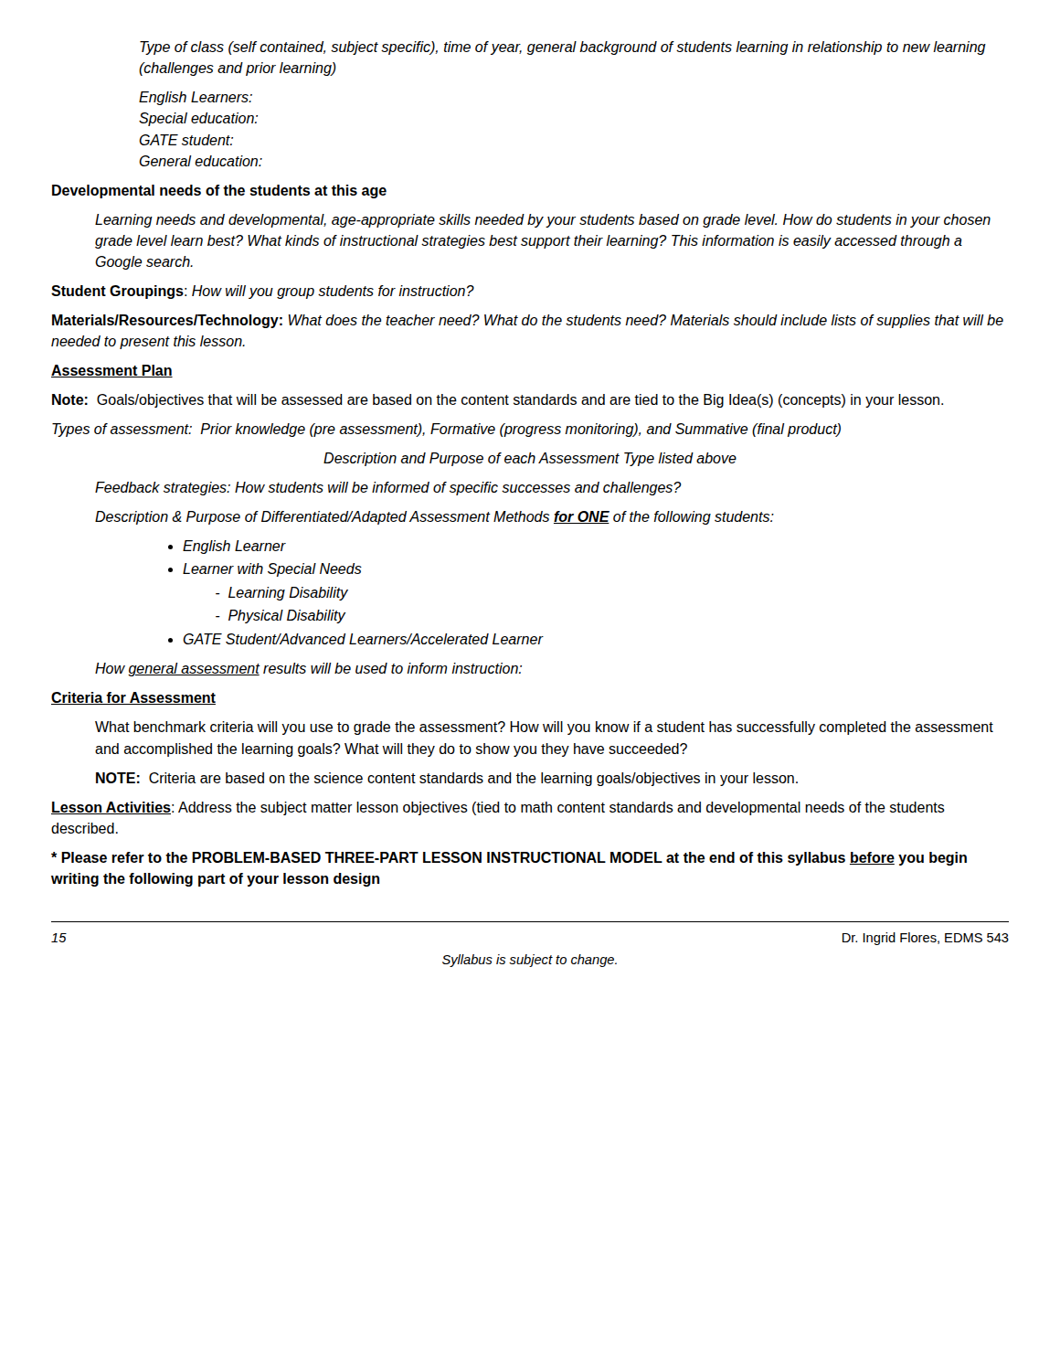Type of class (self contained, subject specific), time of year, general background of students learning in relationship to new learning (challenges and prior learning)
English Learners:
Special education:
GATE student:
General education:
Developmental needs of the students at this age
Learning needs and developmental, age-appropriate skills needed by your students based on grade level. How do students in your chosen grade level learn best? What kinds of instructional strategies best support their learning? This information is easily accessed through a Google search.
Student Groupings: How will you group students for instruction?
Materials/Resources/Technology: What does the teacher need? What do the students need? Materials should include lists of supplies that will be needed to present this lesson.
Assessment Plan
Note: Goals/objectives that will be assessed are based on the content standards and are tied to the Big Idea(s) (concepts) in your lesson.
Types of assessment: Prior knowledge (pre assessment), Formative (progress monitoring), and Summative (final product)
Description and Purpose of each Assessment Type listed above
Feedback strategies: How students will be informed of specific successes and challenges?
Description & Purpose of Differentiated/Adapted Assessment Methods for ONE of the following students:
English Learner
Learner with Special Needs
Learning Disability
Physical Disability
GATE Student/Advanced Learners/Accelerated Learner
How general assessment results will be used to inform instruction:
Criteria for Assessment
What benchmark criteria will you use to grade the assessment? How will you know if a student has successfully completed the assessment and accomplished the learning goals? What will they do to show you they have succeeded?
NOTE: Criteria are based on the science content standards and the learning goals/objectives in your lesson.
Lesson Activities: Address the subject matter lesson objectives (tied to math content standards and developmental needs of the students described.
* Please refer to the PROBLEM-BASED THREE-PART LESSON INSTRUCTIONAL MODEL at the end of this syllabus before you begin writing the following part of your lesson design
15 Dr. Ingrid Flores, EDMS 543
Syllabus is subject to change.